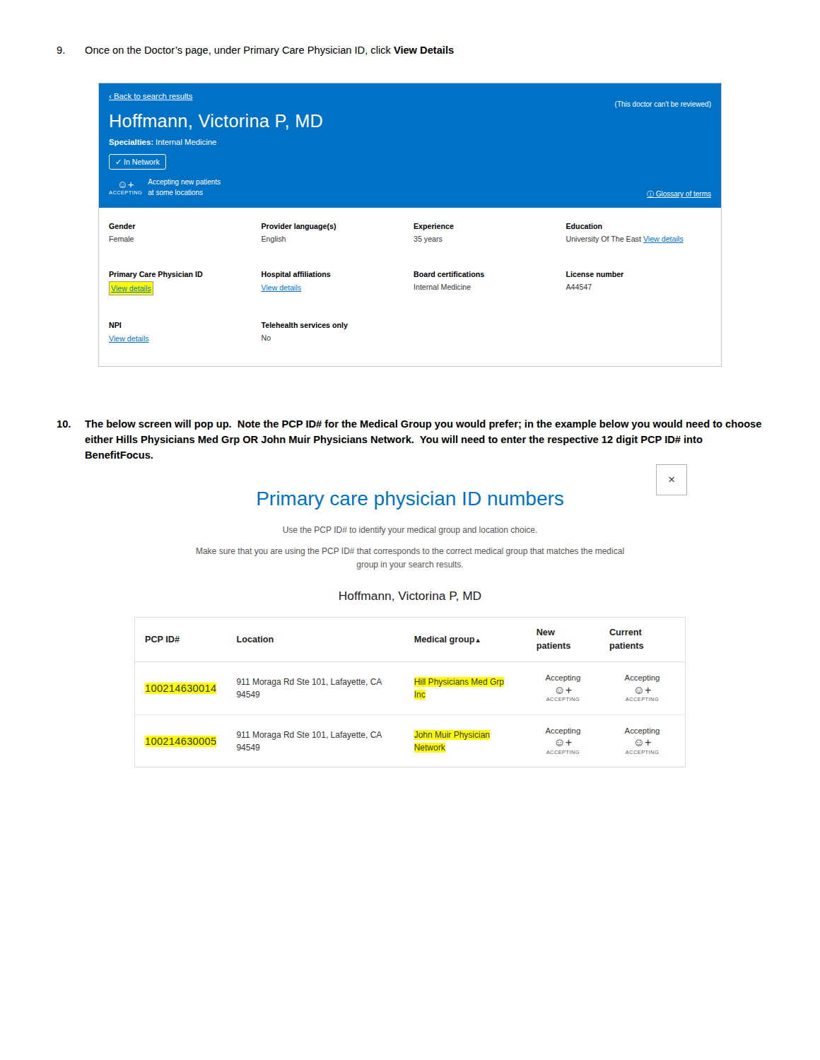9. Once on the Doctor’s page, under Primary Care Physician ID, click View Details
‹ Back to search results
(This doctor can't be reviewed)
Hoffmann, Victorina P, MD
Specialties: Internal Medicine
✓ In Network
☺+
ACCEPTING
Accepting new patients
at some locations
ⓘ Glossary of terms
Gender
Female
Provider language(s)
English
Experience
35 years
Education
University Of The East View details
Primary Care Physician ID
View details
Hospital affiliations
View details
Board certifications
Internal Medicine
License number
A44547
NPI
View details
Telehealth services only
No
10. The below screen will pop up. Note the PCP ID# for the Medical Group you would prefer; in the example below you would need to choose either Hills Physicians Med Grp OR John Muir Physicians Network. You will need to enter the respective 12 digit PCP ID# into BenefitFocus.
×
Primary care physician ID numbers
Use the PCP ID# to identify your medical group and location choice.
Make sure that you are using the PCP ID# that corresponds to the correct medical group that matches the medical
group in your search results.
Hoffmann, Victorina P, MD
| PCP ID# | Location | Medical group ▲ | New patients | Current patients |
| --- | --- | --- | --- | --- |
| 100214630014 | 911 Moraga Rd Ste 101, Lafayette, CA 94549 | Hill Physicians Med Grp Inc | Accepting ☺+ ACCEPTING | Accepting ☺+ ACCEPTING |
| 100214630005 | 911 Moraga Rd Ste 101, Lafayette, CA 94549 | John Muir Physician Network | Accepting ☺+ ACCEPTING | Accepting ☺+ ACCEPTING |